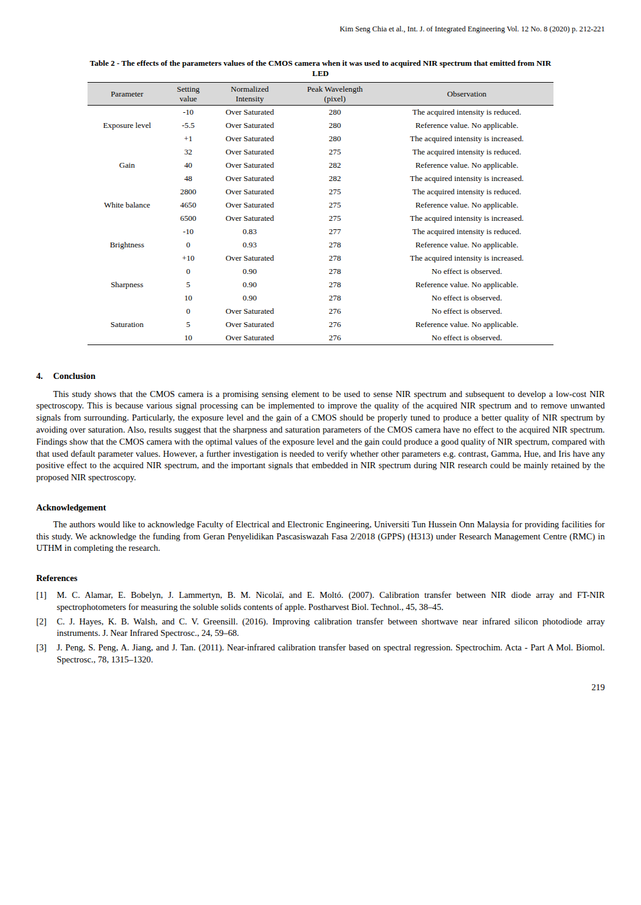Kim Seng Chia et al., Int. J. of Integrated Engineering Vol. 12 No. 8 (2020) p. 212-221
Table 2 - The effects of the parameters values of the CMOS camera when it was used to acquired NIR spectrum that emitted from NIR LED
| Parameter | Setting value | Normalized Intensity | Peak Wavelength (pixel) | Observation |
| --- | --- | --- | --- | --- |
| | -10 | Over Saturated | 280 | The acquired intensity is reduced. |
| Exposure level | -5.5 | Over Saturated | 280 | Reference value. No applicable. |
| | +1 | Over Saturated | 280 | The acquired intensity is increased. |
| | 32 | Over Saturated | 275 | The acquired intensity is reduced. |
| Gain | 40 | Over Saturated | 282 | Reference value. No applicable. |
| | 48 | Over Saturated | 282 | The acquired intensity is increased. |
| | 2800 | Over Saturated | 275 | The acquired intensity is reduced. |
| White balance | 4650 | Over Saturated | 275 | Reference value. No applicable. |
| | 6500 | Over Saturated | 275 | The acquired intensity is increased. |
| | -10 | 0.83 | 277 | The acquired intensity is reduced. |
| Brightness | 0 | 0.93 | 278 | Reference value. No applicable. |
| | +10 | Over Saturated | 278 | The acquired intensity is increased. |
| | 0 | 0.90 | 278 | No effect is observed. |
| Sharpness | 5 | 0.90 | 278 | Reference value. No applicable. |
| | 10 | 0.90 | 278 | No effect is observed. |
| | 0 | Over Saturated | 276 | No effect is observed. |
| Saturation | 5 | Over Saturated | 276 | Reference value. No applicable. |
| | 10 | Over Saturated | 276 | No effect is observed. |
4. Conclusion
This study shows that the CMOS camera is a promising sensing element to be used to sense NIR spectrum and subsequent to develop a low-cost NIR spectroscopy. This is because various signal processing can be implemented to improve the quality of the acquired NIR spectrum and to remove unwanted signals from surrounding. Particularly, the exposure level and the gain of a CMOS should be properly tuned to produce a better quality of NIR spectrum by avoiding over saturation. Also, results suggest that the sharpness and saturation parameters of the CMOS camera have no effect to the acquired NIR spectrum. Findings show that the CMOS camera with the optimal values of the exposure level and the gain could produce a good quality of NIR spectrum, compared with that used default parameter values. However, a further investigation is needed to verify whether other parameters e.g. contrast, Gamma, Hue, and Iris have any positive effect to the acquired NIR spectrum, and the important signals that embedded in NIR spectrum during NIR research could be mainly retained by the proposed NIR spectroscopy.
Acknowledgement
The authors would like to acknowledge Faculty of Electrical and Electronic Engineering, Universiti Tun Hussein Onn Malaysia for providing facilities for this study. We acknowledge the funding from Geran Penyelidikan Pascasiswazah Fasa 2/2018 (GPPS) (H313) under Research Management Centre (RMC) in UTHM in completing the research.
References
[1]
M. C. Alamar, E. Bobelyn, J. Lammertyn, B. M. Nicolaï, and E. Moltó. (2007). Calibration transfer between NIR diode array and FT-NIR spectrophotometers for measuring the soluble solids contents of apple. Postharvest Biol. Technol., 45, 38–45.
[2]
C. J. Hayes, K. B. Walsh, and C. V. Greensill. (2016). Improving calibration transfer between shortwave near infrared silicon photodiode array instruments. J. Near Infrared Spectrosc., 24, 59–68.
[3]
J. Peng, S. Peng, A. Jiang, and J. Tan. (2011). Near-infrared calibration transfer based on spectral regression. Spectrochim. Acta - Part A Mol. Biomol. Spectrosc., 78, 1315–1320.
219